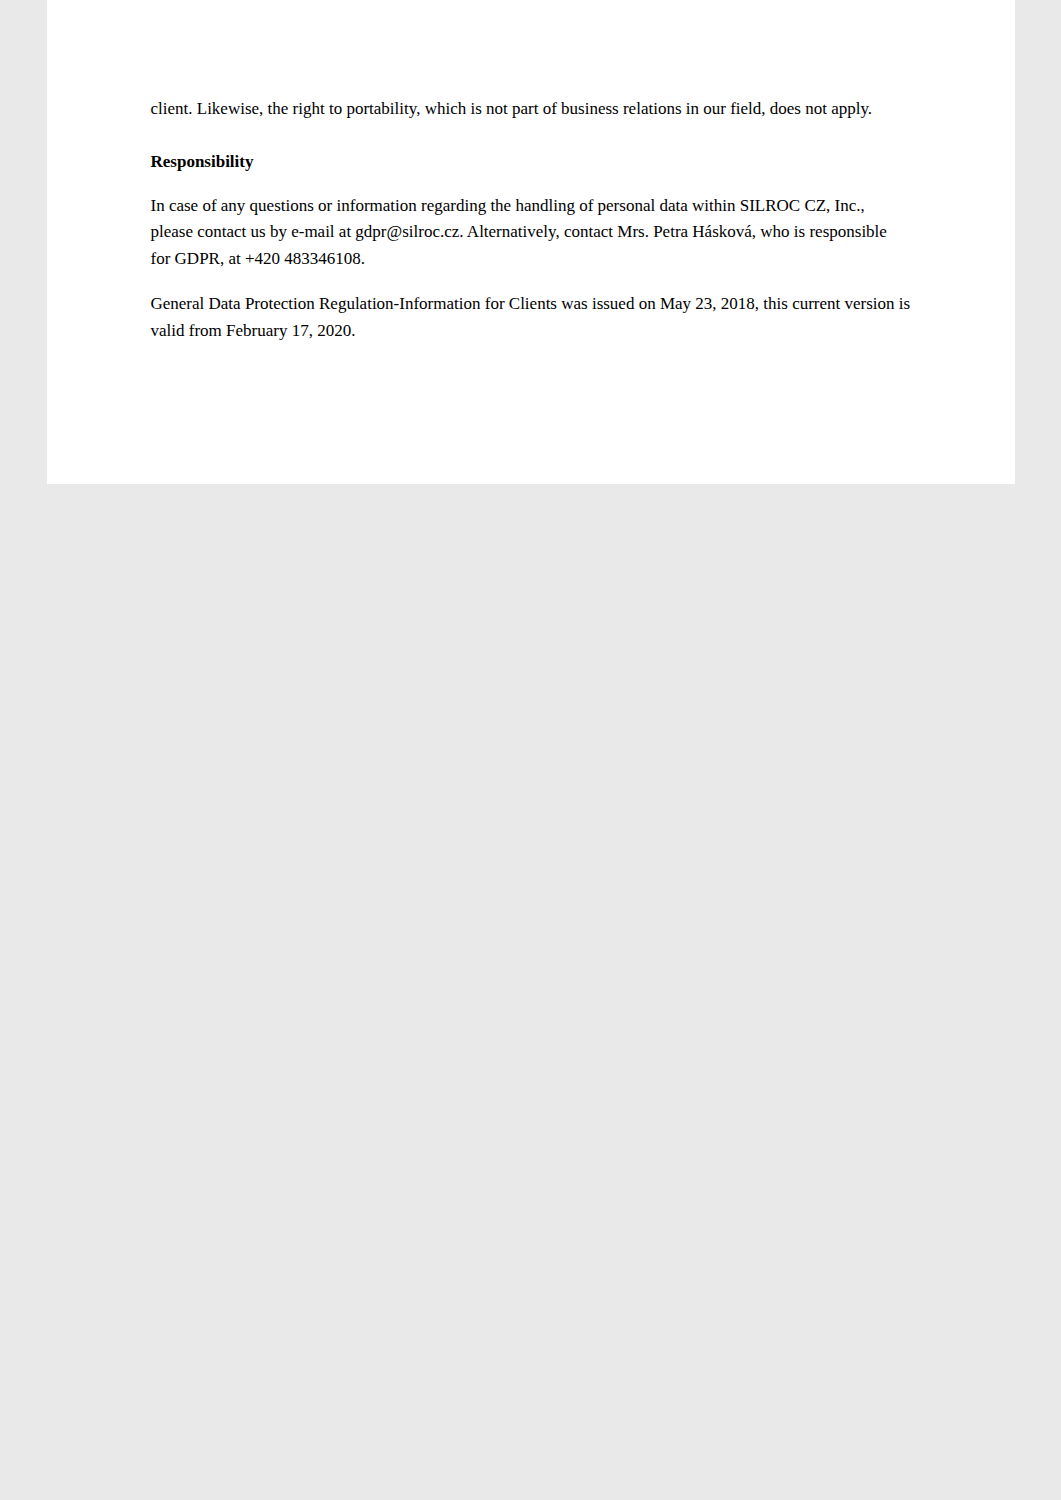client. Likewise, the right to portability, which is not part of business relations in our field, does not apply.
Responsibility
In case of any questions or information regarding the handling of personal data within SILROC CZ, Inc., please contact us by e-mail at gdpr@silroc.cz. Alternatively, contact Mrs. Petra Hásková, who is responsible for GDPR, at +420 483346108.
General Data Protection Regulation-Information for Clients was issued on May 23, 2018, this current version is valid from February 17, 2020.